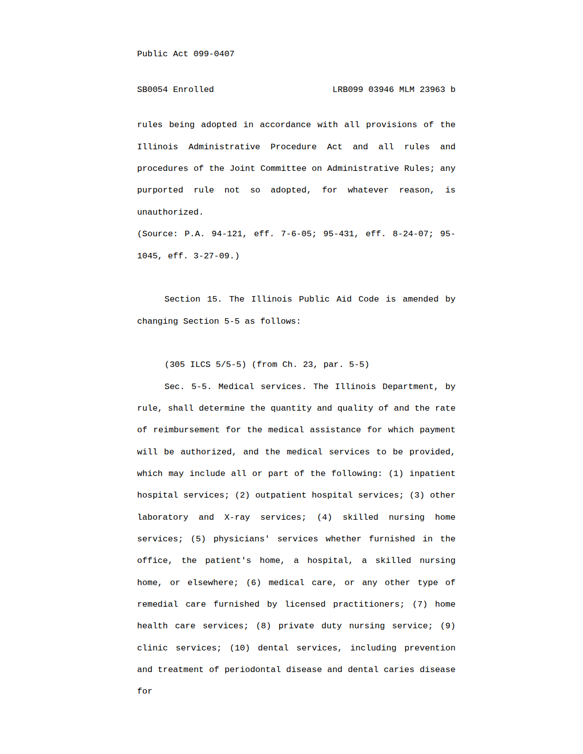Public Act 099-0407
SB0054 Enrolled LRB099 03946 MLM 23963 b
rules being adopted in accordance with all provisions of the Illinois Administrative Procedure Act and all rules and procedures of the Joint Committee on Administrative Rules; any purported rule not so adopted, for whatever reason, is unauthorized.
(Source: P.A. 94-121, eff. 7-6-05; 95-431, eff. 8-24-07; 95-1045, eff. 3-27-09.)
Section 15. The Illinois Public Aid Code is amended by changing Section 5-5 as follows:
(305 ILCS 5/5-5) (from Ch. 23, par. 5-5)
Sec. 5-5. Medical services. The Illinois Department, by rule, shall determine the quantity and quality of and the rate of reimbursement for the medical assistance for which payment will be authorized, and the medical services to be provided, which may include all or part of the following: (1) inpatient hospital services; (2) outpatient hospital services; (3) other laboratory and X-ray services; (4) skilled nursing home services; (5) physicians' services whether furnished in the office, the patient's home, a hospital, a skilled nursing home, or elsewhere; (6) medical care, or any other type of remedial care furnished by licensed practitioners; (7) home health care services; (8) private duty nursing service; (9) clinic services; (10) dental services, including prevention and treatment of periodontal disease and dental caries disease for